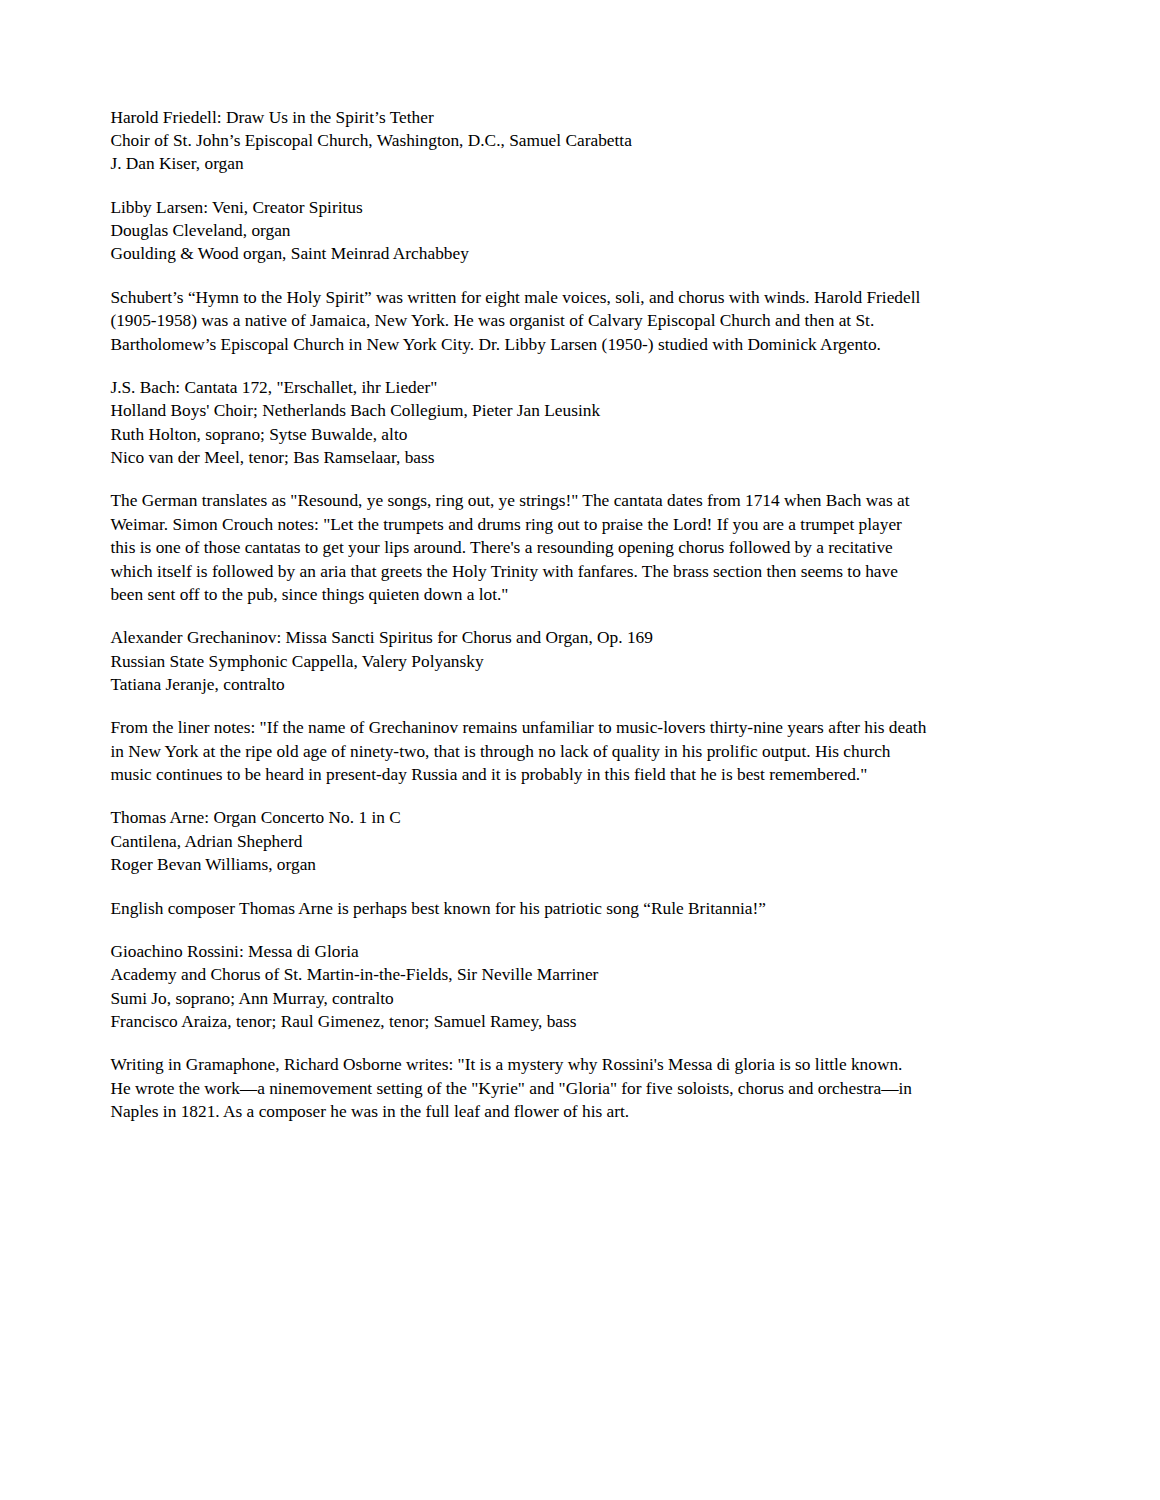Harold Friedell: Draw Us in the Spirit’s Tether
Choir of St. John’s Episcopal Church, Washington, D.C., Samuel Carabetta
J. Dan Kiser, organ
Libby Larsen: Veni, Creator Spiritus
Douglas Cleveland, organ
Goulding & Wood organ, Saint Meinrad Archabbey
Schubert’s “Hymn to the Holy Spirit” was written for eight male voices, soli, and chorus with winds. Harold Friedell (1905-1958) was a native of Jamaica, New York. He was organist of Calvary Episcopal Church and then at St. Bartholomew’s Episcopal Church in New York City. Dr. Libby Larsen (1950-) studied with Dominick Argento.
J.S. Bach: Cantata 172, "Erschallet, ihr Lieder"
Holland Boys' Choir; Netherlands Bach Collegium, Pieter Jan Leusink
Ruth Holton, soprano; Sytse Buwalde, alto
Nico van der Meel, tenor; Bas Ramselaar, bass
The German translates as "Resound, ye songs, ring out, ye strings!" The cantata dates from 1714 when Bach was at Weimar. Simon Crouch notes: "Let the trumpets and drums ring out to praise the Lord! If you are a trumpet player this is one of those cantatas to get your lips around. There's a resounding opening chorus followed by a recitative which itself is followed by an aria that greets the Holy Trinity with fanfares. The brass section then seems to have been sent off to the pub, since things quieten down a lot."
Alexander Grechaninov: Missa Sancti Spiritus for Chorus and Organ, Op. 169
Russian State Symphonic Cappella, Valery Polyansky
Tatiana Jeranje, contralto
From the liner notes: "If the name of Grechaninov remains unfamiliar to music-lovers thirty-nine years after his death in New York at the ripe old age of ninety-two, that is through no lack of quality in his prolific output. His church music continues to be heard in present-day Russia and it is probably in this field that he is best remembered."
Thomas Arne: Organ Concerto No. 1 in C
Cantilena, Adrian Shepherd
Roger Bevan Williams, organ
English composer Thomas Arne is perhaps best known for his patriotic song “Rule Britannia!”
Gioachino Rossini: Messa di Gloria
Academy and Chorus of St. Martin-in-the-Fields, Sir Neville Marriner
Sumi Jo, soprano; Ann Murray, contralto
Francisco Araiza, tenor; Raul Gimenez, tenor; Samuel Ramey, bass
Writing in Gramaphone, Richard Osborne writes: "It is a mystery why Rossini's Messa di gloria is so little known. He wrote the work—a ninemovement setting of the "Kyrie" and "Gloria" for five soloists, chorus and orchestra—in Naples in 1821. As a composer he was in the full leaf and flower of his art.